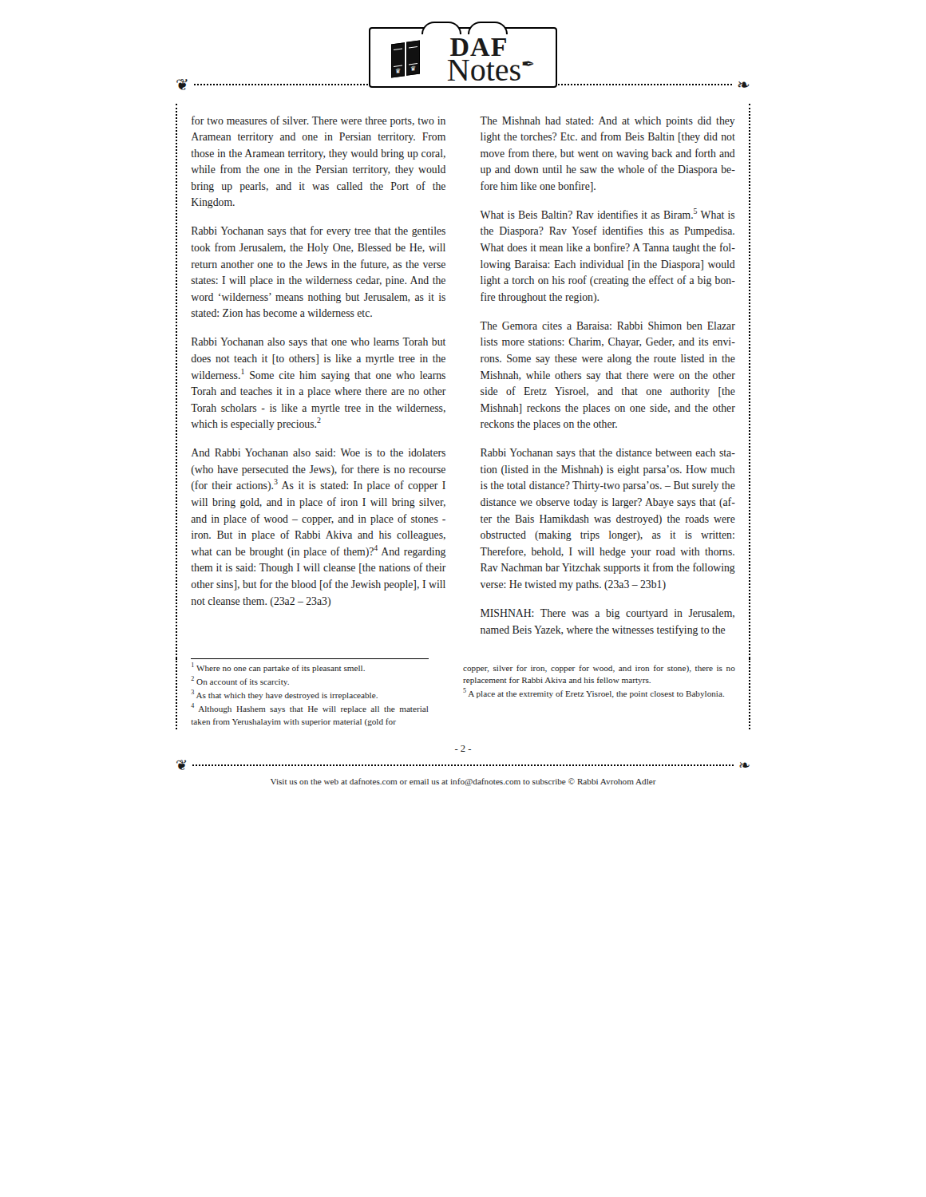♛
♛
DAF
Notes✒
❦ ❧
for two measures of silver. There were three ports, two in Aramean territory and one in Persian territory. From those in the Aramean territory, they would bring up coral, while from the one in the Persian territory, they would bring up pearls, and it was called the Port of the Kingdom.
Rabbi Yochanan says that for every tree that the gentiles took from Jerusalem, the Holy One, Blessed be He, will return another one to the Jews in the future, as the verse states: I will place in the wilderness cedar, pine. And the word ‘wilderness’ means nothing but Jerusalem, as it is stated: Zion has become a wilderness etc.
Rabbi Yochanan also says that one who learns Torah but does not teach it [to others] is like a myrtle tree in the wilderness.1 Some cite him saying that one who learns Torah and teaches it in a place where there are no other Torah scholars - is like a myrtle tree in the wilderness, which is especially precious.2
And Rabbi Yochanan also said: Woe is to the idolaters (who have persecuted the Jews), for there is no recourse (for their actions).3 As it is stated: In place of copper I will bring gold, and in place of iron I will bring silver, and in place of wood – copper, and in place of stones - iron. But in place of Rabbi Akiva and his colleagues, what can be brought (in place of them)?4 And regarding them it is said: Though I will cleanse [the nations of their other sins], but for the blood [of the Jewish people], I will not cleanse them. (23a2 – 23a3)
The Mishnah had stated: And at which points did they light the torches? Etc. and from Beis Baltin [they did not move from there, but went on waving back and forth and up and down until he saw the whole of the Diaspora before him like one bonfire].
What is Beis Baltin? Rav identifies it as Biram.5 What is the Diaspora? Rav Yosef identifies this as Pumpedisa. What does it mean like a bonfire? A Tanna taught the following Baraisa: Each individual [in the Diaspora] would light a torch on his roof (creating the effect of a big bonfire throughout the region).
The Gemora cites a Baraisa: Rabbi Shimon ben Elazar lists more stations: Charim, Chayar, Geder, and its environs. Some say these were along the route listed in the Mishnah, while others say that there were on the other side of Eretz Yisroel, and that one authority [the Mishnah] reckons the places on one side, and the other reckons the places on the other.
Rabbi Yochanan says that the distance between each station (listed in the Mishnah) is eight parsa’os. How much is the total distance? Thirty-two parsa’os. – But surely the distance we observe today is larger? Abaye says that (after the Bais Hamikdash was destroyed) the roads were obstructed (making trips longer), as it is written: Therefore, behold, I will hedge your road with thorns. Rav Nachman bar Yitzchak supports it from the following verse: He twisted my paths. (23a3 – 23b1)
MISHNAH: There was a big courtyard in Jerusalem, named Beis Yazek, where the witnesses testifying to the
1 Where no one can partake of its pleasant smell.
2 On account of its scarcity.
3 As that which they have destroyed is irreplaceable.
4 Although Hashem says that He will replace all the material taken from Yerushalayim with superior material (gold for
copper, silver for iron, copper for wood, and iron for stone), there is no replacement for Rabbi Akiva and his fellow martyrs.
5 A place at the extremity of Eretz Yisroel, the point closest to Babylonia.
- 2 -
❦ ❧
Visit us on the web at dafnotes.com or email us at info@dafnotes.com to subscribe © Rabbi Avrohom Adler